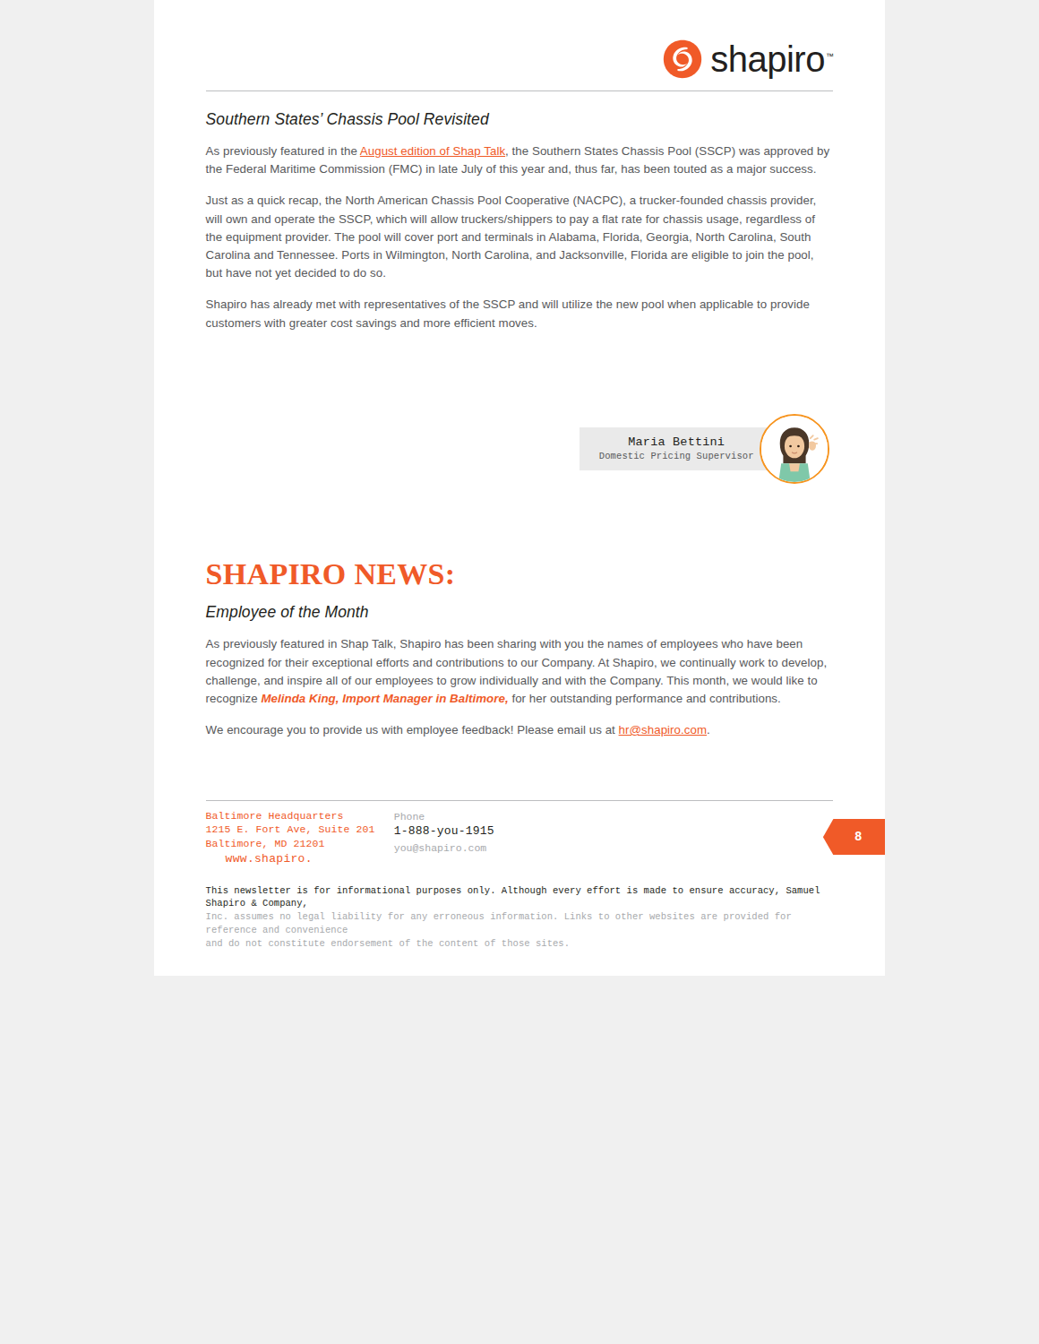shapiro™
Southern States’ Chassis Pool Revisited
As previously featured in the August edition of Shap Talk, the Southern States Chassis Pool (SSCP) was approved by the Federal Maritime Commission (FMC) in late July of this year and, thus far, has been touted as a major success.
Just as a quick recap, the North American Chassis Pool Cooperative (NACPC), a trucker-founded chassis provider, will own and operate the SSCP, which will allow truckers/shippers to pay a flat rate for chassis usage, regardless of the equipment provider. The pool will cover port and terminals in Alabama, Florida, Georgia, North Carolina, South Carolina and Tennessee. Ports in Wilmington, North Carolina, and Jacksonville, Florida are eligible to join the pool, but have not yet decided to do so.
Shapiro has already met with representatives of the SSCP and will utilize the new pool when applicable to provide customers with greater cost savings and more efficient moves.
Maria Bettini
Domestic Pricing Supervisor
SHAPIRO NEWS:
Employee of the Month
As previously featured in Shap Talk, Shapiro has been sharing with you the names of employees who have been recognized for their exceptional efforts and contributions to our Company. At Shapiro, we continually work to develop, challenge, and inspire all of our employees to grow individually and with the Company. This month, we would like to recognize Melinda King, Import Manager in Baltimore, for her outstanding performance and contributions.
We encourage you to provide us with employee feedback! Please email us at hr@shapiro.com.
Baltimore Headquarters
1215 E. Fort Ave, Suite 201
Baltimore, MD 21201 www.shapiro.
Phone 1-888-you-1915 you@shapiro.com
8
This newsletter is for informational purposes only. Although every effort is made to ensure accuracy, Samuel Shapiro & Company,
Inc. assumes no legal liability for any erroneous information. Links to other websites are provided for reference and convenience
and do not constitute endorsement of the content of those sites.